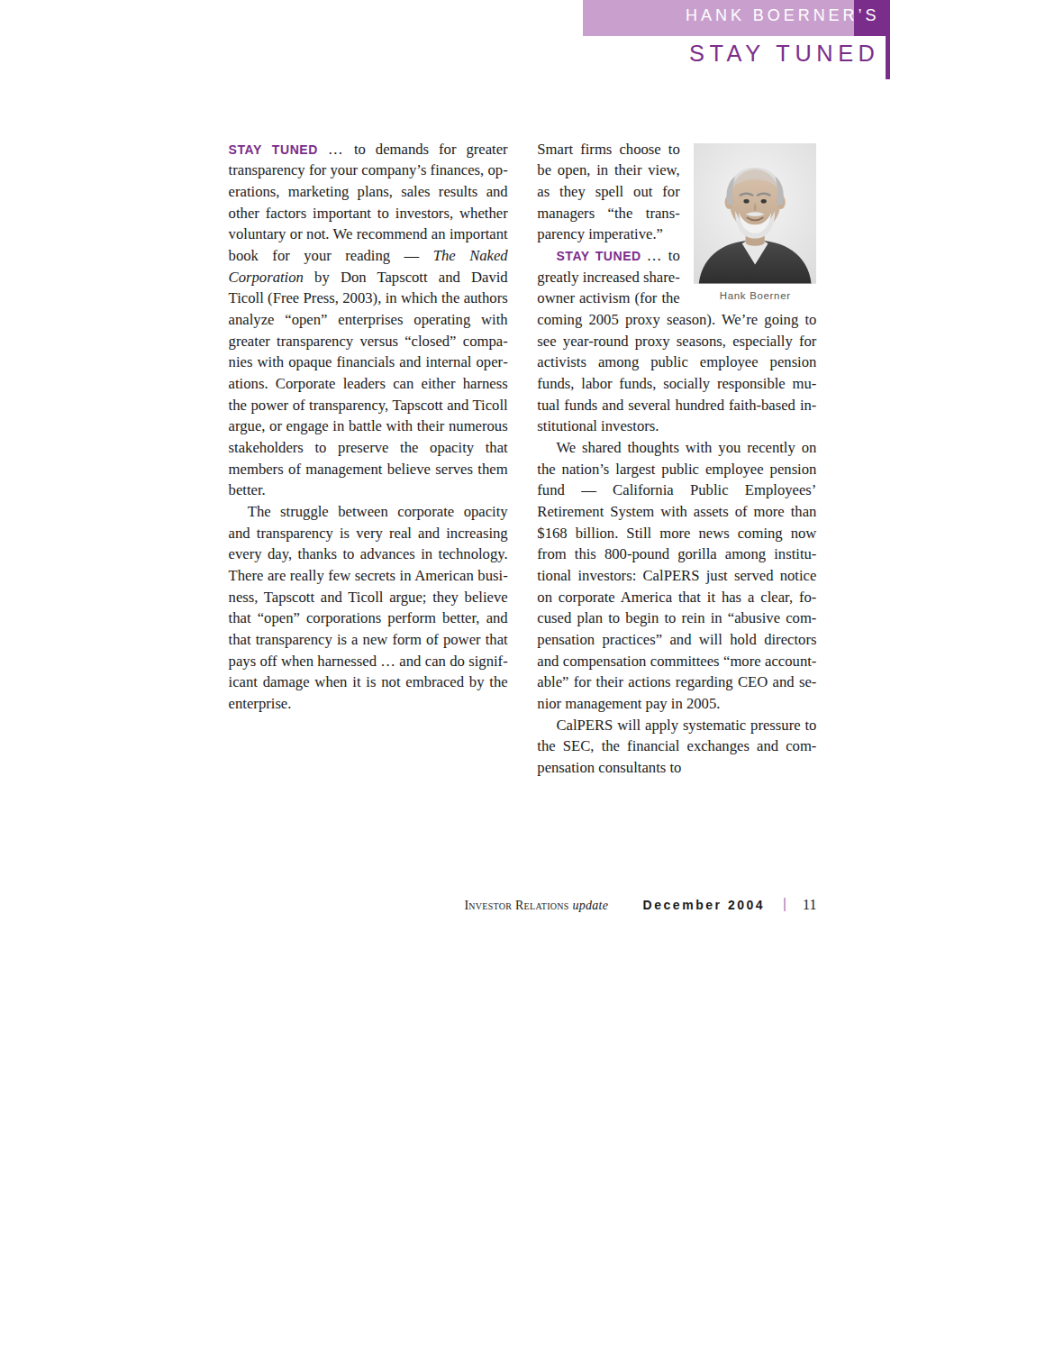Hank Boerner’s
Stay Tuned
Stay Tuned … to demands for greater transparency for your company’s finances, operations, marketing plans, sales results and other factors important to investors, whether voluntary or not. We recommend an important book for your reading — The Naked Corporation by Don Tapscott and David Ticoll (Free Press, 2003), in which the authors analyze “open” enterprises operating with greater transparency versus “closed” companies with opaque financials and internal operations. Corporate leaders can either harness the power of transparency, Tapscott and Ticoll argue, or engage in battle with their numerous stakeholders to preserve the opacity that members of management believe serves them better.
The struggle between corporate opacity and transparency is very real and increasing every day, thanks to advances in technology. There are really few secrets in American business, Tapscott and Ticoll argue; they believe that “open” corporations perform better, and that transparency is a new form of power that pays off when harnessed … and can do significant damage when it is not embraced by the enterprise.
Hank Boerner
Smart firms choose to be open, in their view, as they spell out for managers “the transparency imperative.”
Stay Tuned … to greatly increased shareowner activism (for the coming 2005 proxy season). We’re going to see year-round proxy seasons, especially for activists among public employee pension funds, labor funds, socially responsible mutual funds and several hundred faith-based institutional investors.
We shared thoughts with you recently on the nation’s largest public employee pension fund — California Public Employees’ Retirement System with assets of more than $168 billion. Still more news coming now from this 800-pound gorilla among institutional investors: CalPERS just served notice on corporate America that it has a clear, focused plan to begin to rein in “abusive compensation practices” and will hold directors and compensation committees “more accountable” for their actions regarding CEO and senior management pay in 2005.
CalPERS will apply systematic pressure to the SEC, the financial exchanges and compensation consultants to
Investor Relations update December 2004 11